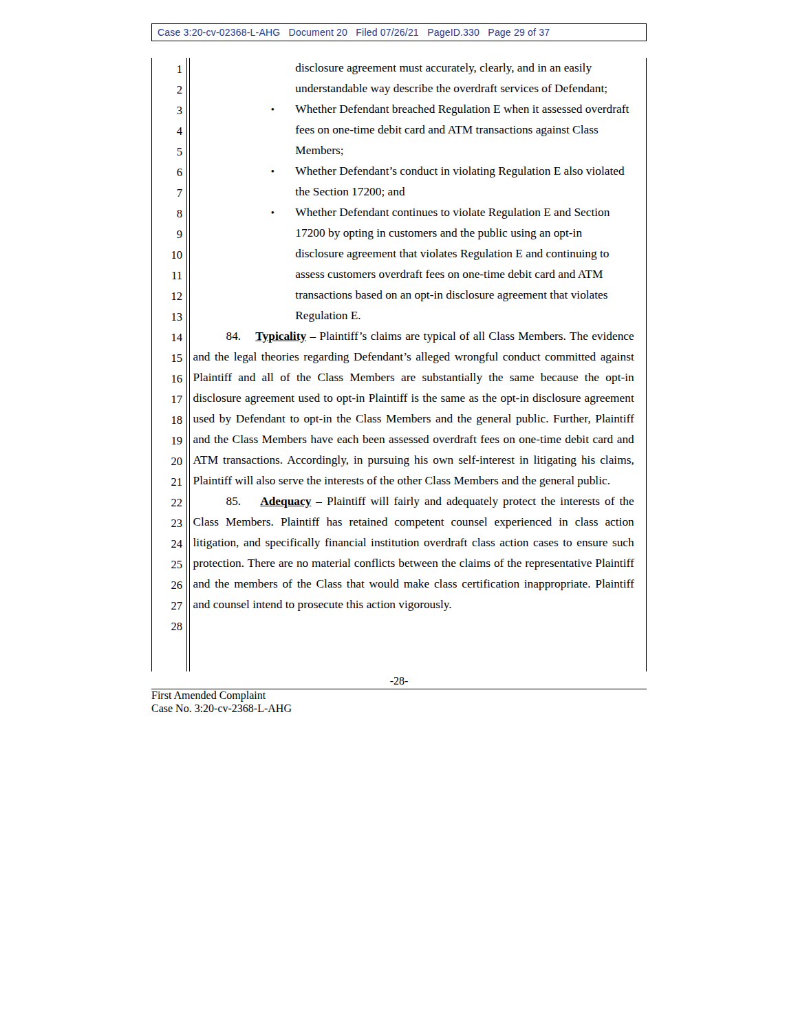Case 3:20-cv-02368-L-AHG Document 20 Filed 07/26/21 PageID.330 Page 29 of 37
1
2
3
4
5
6
7
8
9
10
11
12
13
14
15
16
17
18
19
20
21
22
23
24
25
26
27
28
disclosure agreement must accurately, clearly, and in an easily
understandable way describe the overdraft services of Defendant;
•Whether Defendant breached Regulation E when it assessed overdraft
fees on one-time debit card and ATM transactions against Class
Members;
•Whether Defendant’s conduct in violating Regulation E also violated
the Section 17200; and
•Whether Defendant continues to violate Regulation E and Section
17200 by opting in customers and the public using an opt-in
disclosure agreement that violates Regulation E and continuing to
assess customers overdraft fees on one-time debit card and ATM
transactions based on an opt-in disclosure agreement that violates
Regulation E.
84. Typicality – Plaintiff’s claims are typical of all Class Members. The evidence and the legal theories regarding Defendant’s alleged wrongful conduct committed against Plaintiff and all of the Class Members are substantially the same because the opt-in disclosure agreement used to opt-in Plaintiff is the same as the opt-in disclosure agreement used by Defendant to opt-in the Class Members and the general public. Further, Plaintiff and the Class Members have each been assessed overdraft fees on one-time debit card and ATM transactions. Accordingly, in pursuing his own self-interest in litigating his claims, Plaintiff will also serve the interests of the other Class Members and the general public.
85. Adequacy – Plaintiff will fairly and adequately protect the interests of the Class Members. Plaintiff has retained competent counsel experienced in class action litigation, and specifically financial institution overdraft class action cases to ensure such protection. There are no material conflicts between the claims of the representative Plaintiff and the members of the Class that would make class certification inappropriate. Plaintiff and counsel intend to prosecute this action vigorously.
-28-
First Amended Complaint
Case No. 3:20-cv-2368-L-AHG